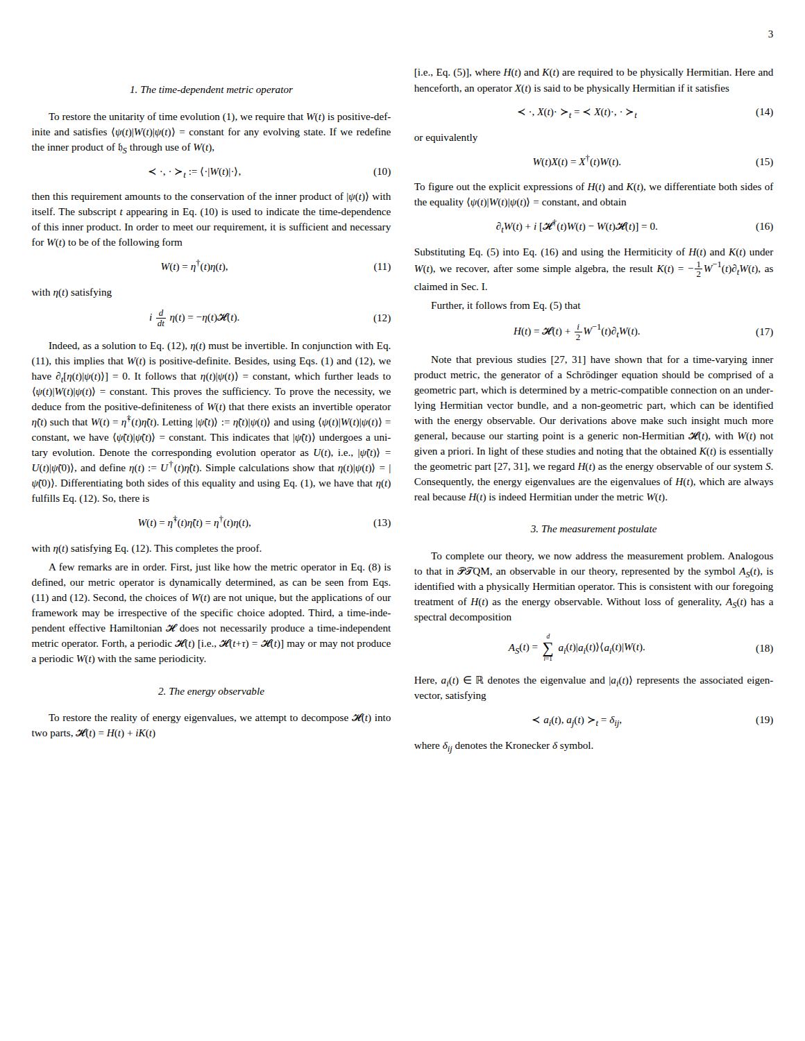3
1. The time-dependent metric operator
To restore the unitarity of time evolution (1), we require that W(t) is positive-definite and satisfies ⟨ψ(t)|W(t)|ψ(t)⟩ = constant for any evolving state. If we redefine the inner product of 𝔥S through use of W(t),
≺ ·, · ≻t := ⟨·|W(t)|·⟩,
(10)
then this requirement amounts to the conservation of the inner product of |ψ(t)⟩ with itself. The subscript t appearing in Eq. (10) is used to indicate the time-dependence of this inner product. In order to meet our requirement, it is sufficient and necessary for W(t) to be of the following form
W(t) = η†(t)η(t),
(11)
with η(t) satisfying
i ddt η(t) = −η(t)𝓗(t).
(12)
Indeed, as a solution to Eq. (12), η(t) must be invertible. In conjunction with Eq. (11), this implies that W(t) is positive-definite. Besides, using Eqs. (1) and (12), we have ∂t[η(t)|ψ(t)⟩] = 0. It follows that η(t)|ψ(t)⟩ = constant, which further leads to ⟨ψ(t)|W(t)|ψ(t)⟩ = constant. This proves the sufficiency. To prove the necessity, we deduce from the positive-definiteness of W(t) that there exists an invertible operator η̃(t) such that W(t) = η̃†(t)η̃(t). Letting |ψ̃(t)⟩ := η̃(t)|ψ(t)⟩ and using ⟨ψ(t)|W(t)|ψ(t)⟩ = constant, we have ⟨ψ̃(t)|ψ̃(t)⟩ = constant. This indicates that |ψ̃(t)⟩ undergoes a unitary evolution. Denote the corresponding evolution operator as U(t), i.e., |ψ̃(t)⟩ = U(t)|ψ̃(0)⟩, and define η(t) := U†(t)η̃(t). Simple calculations show that η(t)|ψ(t)⟩ = |ψ̃(0)⟩. Differentiating both sides of this equality and using Eq. (1), we have that η(t) fulfills Eq. (12). So, there is
W(t) = η̃†(t)η̃(t) = η†(t)η(t),
(13)
with η(t) satisfying Eq. (12). This completes the proof.
A few remarks are in order. First, just like how the metric operator in Eq. (8) is defined, our metric operator is dynamically determined, as can be seen from Eqs. (11) and (12). Second, the choices of W(t) are not unique, but the applications of our framework may be irrespective of the specific choice adopted. Third, a time-independent effective Hamiltonian 𝓗 does not necessarily produce a time-independent metric operator. Forth, a periodic 𝓗(t) [i.e., 𝓗(t+τ) = 𝓗(t)] may or may not produce a periodic W(t) with the same periodicity.
2. The energy observable
To restore the reality of energy eigenvalues, we attempt to decompose 𝓗(t) into two parts, 𝓗(t) = H(t) + iK(t)
[i.e., Eq. (5)], where H(t) and K(t) are required to be physically Hermitian. Here and henceforth, an operator X(t) is said to be physically Hermitian if it satisfies
≺ ·, X(t)· ≻t = ≺ X(t)·, · ≻t
(14)
or equivalently
W(t)X(t) = X†(t)W(t).
(15)
To figure out the explicit expressions of H(t) and K(t), we differentiate both sides of the equality ⟨ψ(t)|W(t)|ψ(t)⟩ = constant, and obtain
∂tW(t) + i [𝓗†(t)W(t) − W(t)𝓗(t)] = 0.
(16)
Substituting Eq. (5) into Eq. (16) and using the Hermiticity of H(t) and K(t) under W(t), we recover, after some simple algebra, the result K(t) = −12 W−1(t)∂tW(t), as claimed in Sec. I.
Further, it follows from Eq. (5) that
H(t) = 𝓗(t) + i 2 W−1(t)∂tW(t).
(17)
Note that previous studies [27, 31] have shown that for a time-varying inner product metric, the generator of a Schrödinger equation should be comprised of a geometric part, which is determined by a metric-compatible connection on an underlying Hermitian vector bundle, and a non-geometric part, which can be identified with the energy observable. Our derivations above make such insight much more general, because our starting point is a generic non-Hermitian 𝓗(t), with W(t) not given a priori. In light of these studies and noting that the obtained K(t) is essentially the geometric part [27, 31], we regard H(t) as the energy observable of our system S. Consequently, the energy eigenvalues are the eigenvalues of H(t), which are always real because H(t) is indeed Hermitian under the metric W(t).
3. The measurement postulate
To complete our theory, we now address the measurement problem. Analogous to that in 𝒫𝒯QM, an observable in our theory, represented by the symbol AS(t), is identified with a physically Hermitian operator. This is consistent with our foregoing treatment of H(t) as the energy observable. Without loss of generality, AS(t) has a spectral decomposition
AS(t) = d∑i=1 ai(t)|ai(t)⟩⟨ai(t)|W(t).
(18)
Here, ai(t) ∈ ℝ denotes the eigenvalue and |ai(t)⟩ represents the associated eigenvector, satisfying
≺ ai(t), aj(t) ≻t = δij,
(19)
where δij denotes the Kronecker δ symbol.